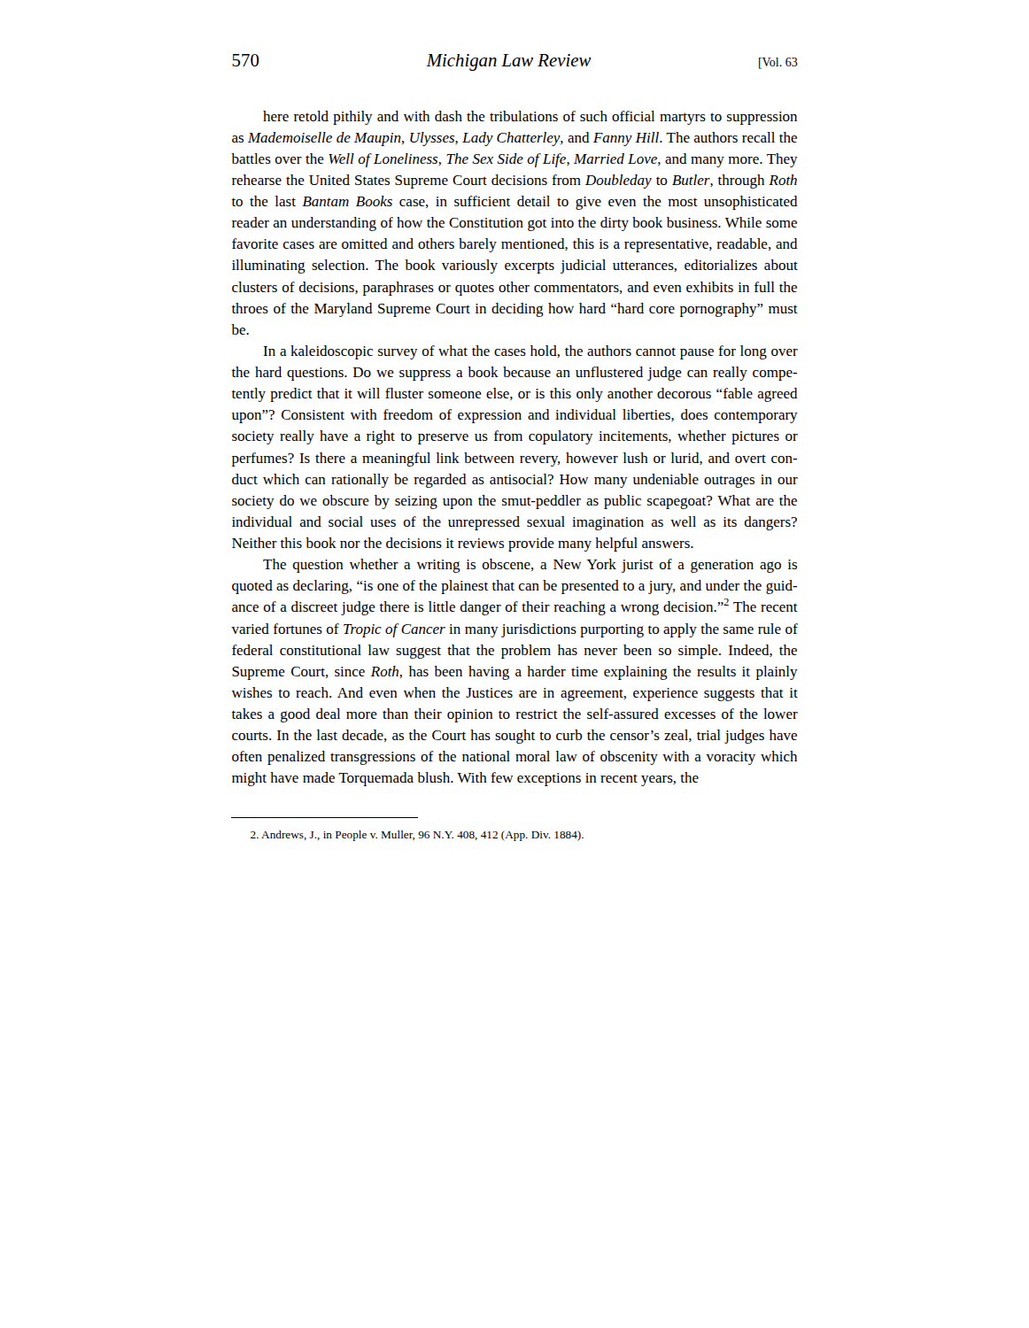570 Michigan Law Review [Vol. 63
here retold pithily and with dash the tribulations of such official martyrs to suppression as Mademoiselle de Maupin, Ulysses, Lady Chatterley, and Fanny Hill. The authors recall the battles over the Well of Loneliness, The Sex Side of Life, Married Love, and many more. They rehearse the United States Supreme Court decisions from Doubleday to Butler, through Roth to the last Bantam Books case, in sufficient detail to give even the most unsophisticated reader an understanding of how the Constitution got into the dirty book business. While some favorite cases are omitted and others barely mentioned, this is a representative, readable, and illuminating selection. The book variously excerpts judicial utterances, editorializes about clusters of decisions, paraphrases or quotes other commentators, and even exhibits in full the throes of the Maryland Supreme Court in deciding how hard “hard core pornography” must be.
In a kaleidoscopic survey of what the cases hold, the authors cannot pause for long over the hard questions. Do we suppress a book because an unflustered judge can really competently predict that it will fluster someone else, or is this only another decorous “fable agreed upon”? Consistent with freedom of expression and individual liberties, does contemporary society really have a right to preserve us from copulatory incitements, whether pictures or perfumes? Is there a meaningful link between revery, however lush or lurid, and overt conduct which can rationally be regarded as antisocial? How many undeniable outrages in our society do we obscure by seizing upon the smut-peddler as public scapegoat? What are the individual and social uses of the unrepressed sexual imagination as well as its dangers? Neither this book nor the decisions it reviews provide many helpful answers.
The question whether a writing is obscene, a New York jurist of a generation ago is quoted as declaring, “is one of the plainest that can be presented to a jury, and under the guidance of a discreet judge there is little danger of their reaching a wrong decision.”2 The recent varied fortunes of Tropic of Cancer in many jurisdictions purporting to apply the same rule of federal constitutional law suggest that the problem has never been so simple. Indeed, the Supreme Court, since Roth, has been having a harder time explaining the results it plainly wishes to reach. And even when the Justices are in agreement, experience suggests that it takes a good deal more than their opinion to restrict the self-assured excesses of the lower courts. In the last decade, as the Court has sought to curb the censor’s zeal, trial judges have often penalized transgressions of the national moral law of obscenity with a voracity which might have made Torquemada blush. With few exceptions in recent years, the
2. Andrews, J., in People v. Muller, 96 N.Y. 408, 412 (App. Div. 1884).